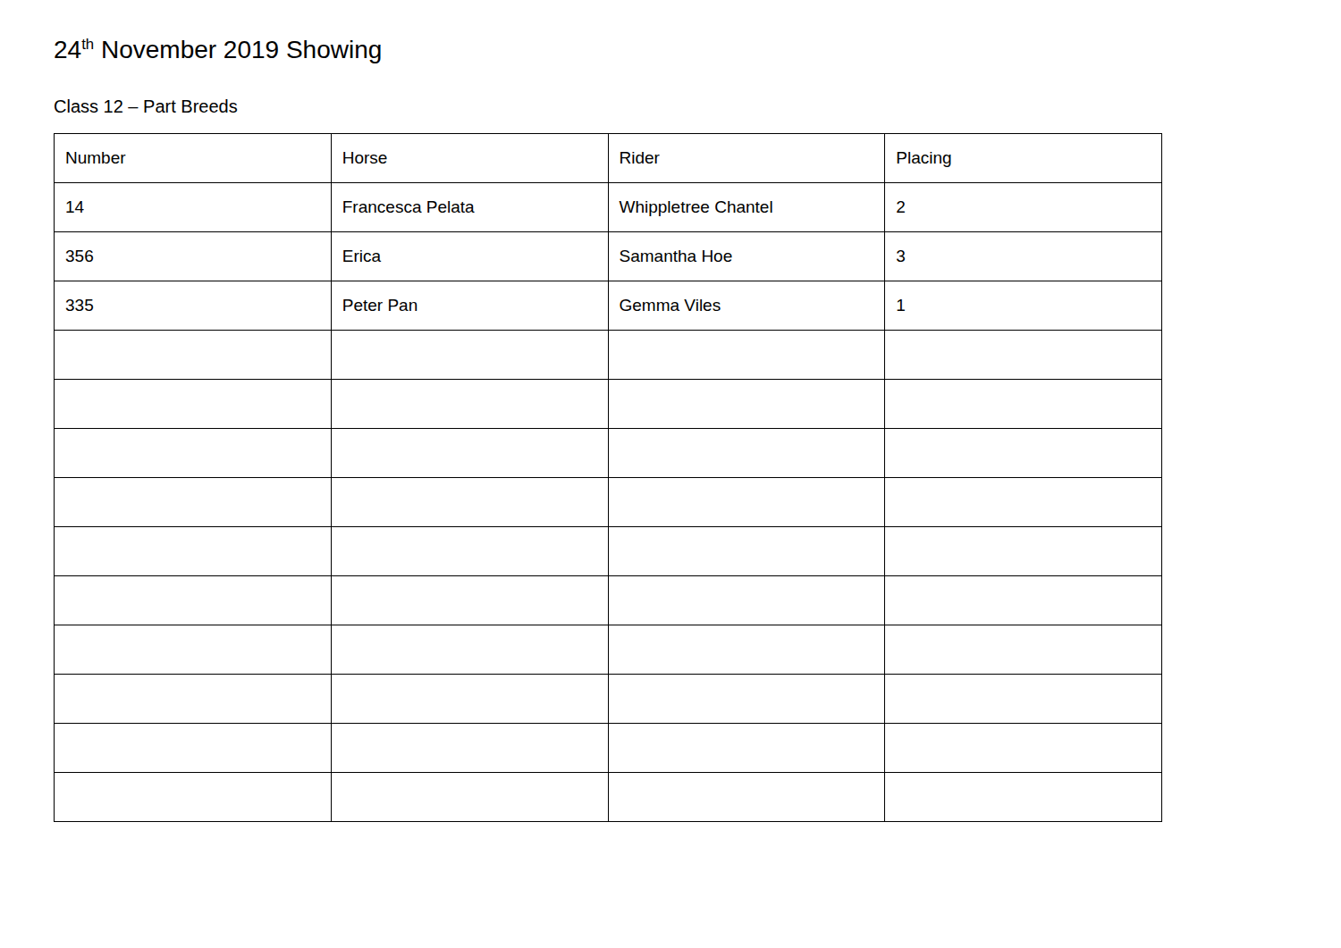24th November 2019 Showing
Class 12 – Part Breeds
| Number | Horse | Rider | Placing |
| --- | --- | --- | --- |
| 14 | Francesca Pelata | Whippletree Chantel | 2 |
| 356 | Erica | Samantha Hoe | 3 |
| 335 | Peter Pan | Gemma Viles | 1 |